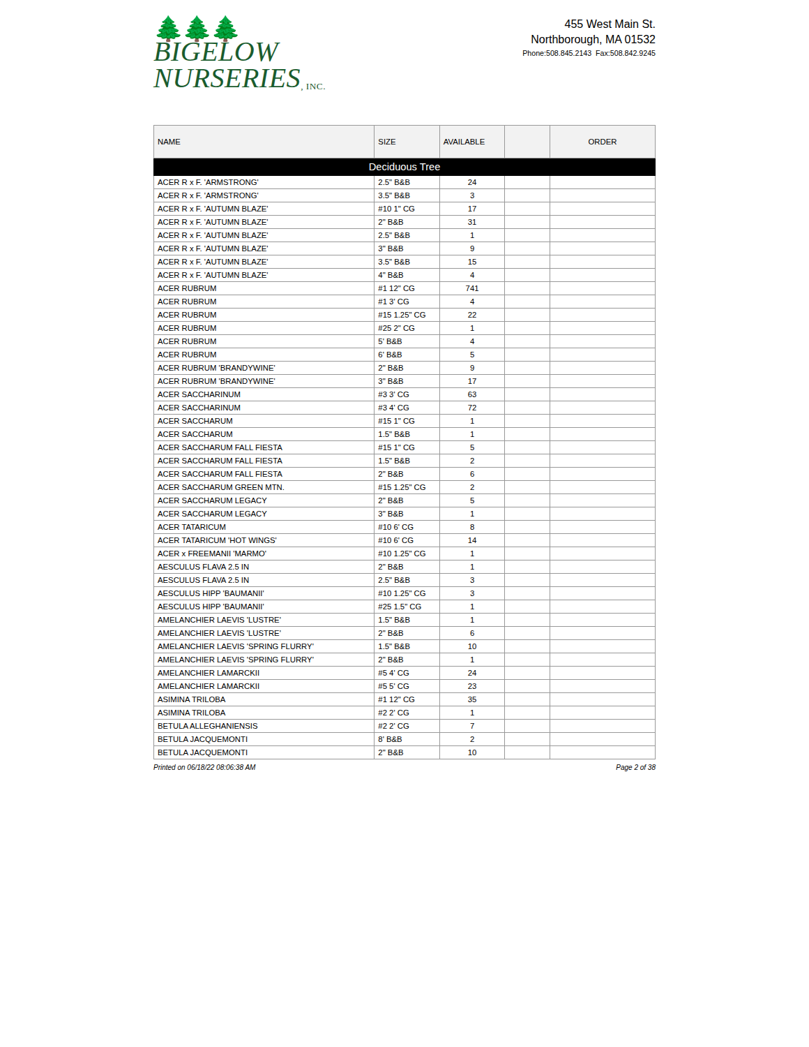🌲🌲🌲
BIGELOW
NURSERIES, INC.
455 West Main St.
Northborough, MA 01532
Phone:508.845.2143 Fax:508.842.9245
| NAME | SIZE | AVAILABLE | | ORDER |
| --- | --- | --- | --- | --- |
| Deciduous Tree |
| ACER R x F. 'ARMSTRONG' | 2.5" B&B | 24 | | |
| ACER R x F. 'ARMSTRONG' | 3.5" B&B | 3 | | |
| ACER R x F. 'AUTUMN BLAZE' | #10 1" CG | 17 | | |
| ACER R x F. 'AUTUMN BLAZE' | 2" B&B | 31 | | |
| ACER R x F. 'AUTUMN BLAZE' | 2.5" B&B | 1 | | |
| ACER R x F. 'AUTUMN BLAZE' | 3" B&B | 9 | | |
| ACER R x F. 'AUTUMN BLAZE' | 3.5" B&B | 15 | | |
| ACER R x F. 'AUTUMN BLAZE' | 4" B&B | 4 | | |
| ACER RUBRUM | #1 12" CG | 741 | | |
| ACER RUBRUM | #1 3' CG | 4 | | |
| ACER RUBRUM | #15 1.25" CG | 22 | | |
| ACER RUBRUM | #25 2" CG | 1 | | |
| ACER RUBRUM | 5' B&B | 4 | | |
| ACER RUBRUM | 6' B&B | 5 | | |
| ACER RUBRUM 'BRANDYWINE' | 2" B&B | 9 | | |
| ACER RUBRUM 'BRANDYWINE' | 3" B&B | 17 | | |
| ACER SACCHARINUM | #3 3' CG | 63 | | |
| ACER SACCHARINUM | #3 4' CG | 72 | | |
| ACER SACCHARUM | #15 1" CG | 1 | | |
| ACER SACCHARUM | 1.5" B&B | 1 | | |
| ACER SACCHARUM FALL FIESTA | #15 1" CG | 5 | | |
| ACER SACCHARUM FALL FIESTA | 1.5" B&B | 2 | | |
| ACER SACCHARUM FALL FIESTA | 2" B&B | 6 | | |
| ACER SACCHARUM GREEN MTN. | #15 1.25" CG | 2 | | |
| ACER SACCHARUM LEGACY | 2" B&B | 5 | | |
| ACER SACCHARUM LEGACY | 3" B&B | 1 | | |
| ACER TATARICUM | #10 6' CG | 8 | | |
| ACER TATARICUM 'HOT WINGS' | #10 6' CG | 14 | | |
| ACER x FREEMANII 'MARMO' | #10 1.25" CG | 1 | | |
| AESCULUS FLAVA 2.5 IN | 2" B&B | 1 | | |
| AESCULUS FLAVA 2.5 IN | 2.5" B&B | 3 | | |
| AESCULUS HIPP 'BAUMANII' | #10 1.25" CG | 3 | | |
| AESCULUS HIPP 'BAUMANII' | #25 1.5" CG | 1 | | |
| AMELANCHIER LAEVIS 'LUSTRE' | 1.5" B&B | 1 | | |
| AMELANCHIER LAEVIS 'LUSTRE' | 2" B&B | 6 | | |
| AMELANCHIER LAEVIS 'SPRING FLURRY' | 1.5" B&B | 10 | | |
| AMELANCHIER LAEVIS 'SPRING FLURRY' | 2" B&B | 1 | | |
| AMELANCHIER LAMARCKII | #5 4' CG | 24 | | |
| AMELANCHIER LAMARCKII | #5 5' CG | 23 | | |
| ASIMINA TRILOBA | #1 12" CG | 35 | | |
| ASIMINA TRILOBA | #2 2' CG | 1 | | |
| BETULA ALLEGHANIENSIS | #2 2' CG | 7 | | |
| BETULA JACQUEMONTI | 8' B&B | 2 | | |
| BETULA JACQUEMONTI | 2" B&B | 10 | | |
Printed on 06/18/22 08:06:38 AM
Page 2 of 38